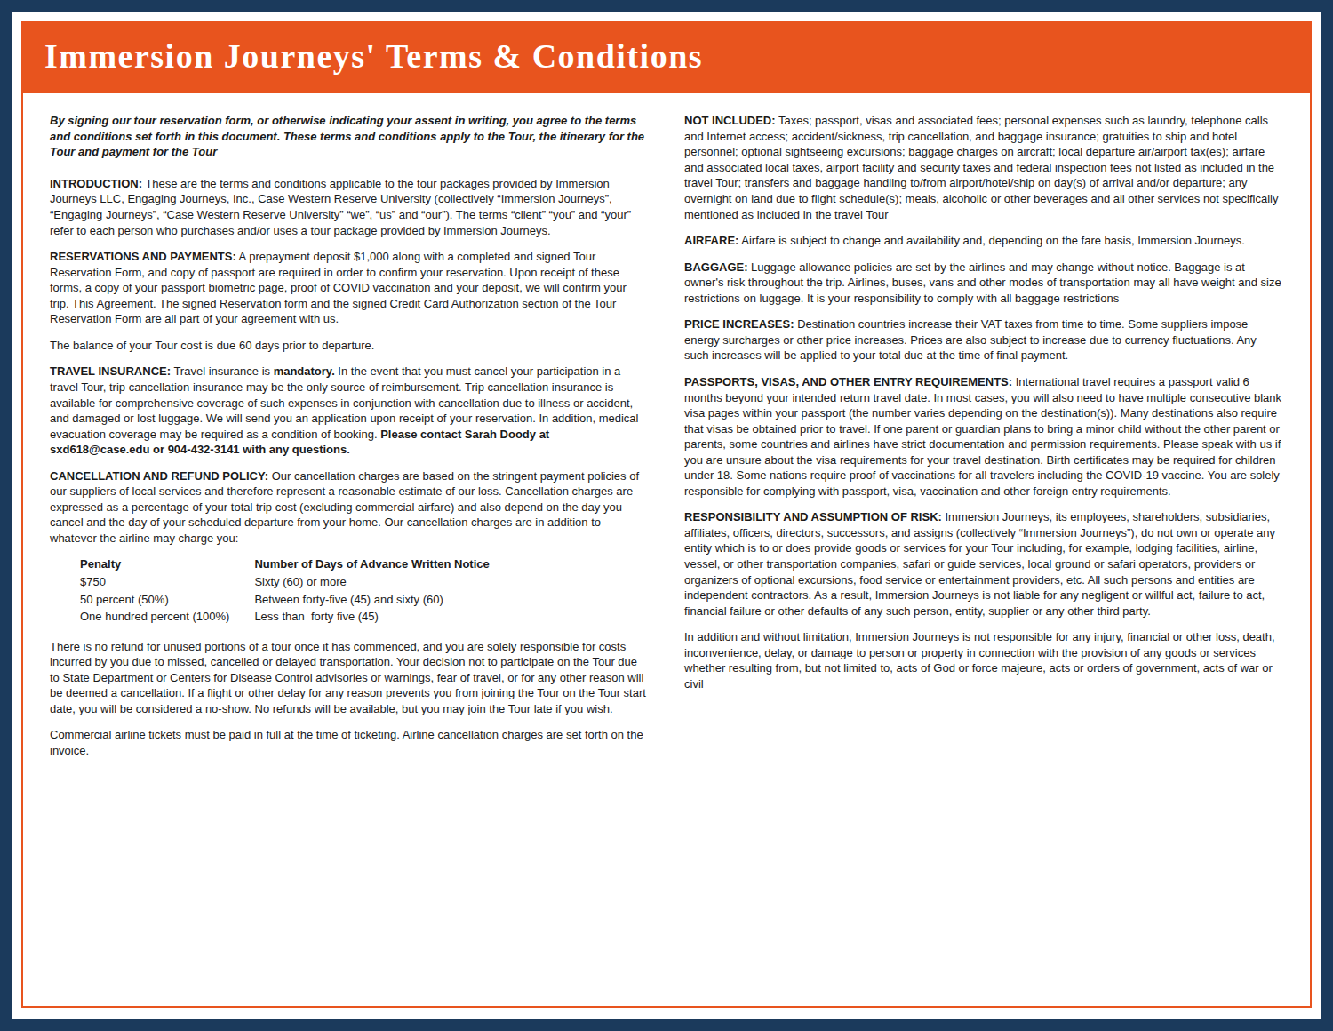Immersion Journeys' Terms & Conditions
By signing our tour reservation form, or otherwise indicating your assent in writing, you agree to the terms and conditions set forth in this document. These terms and conditions apply to the Tour, the itinerary for the Tour and payment for the Tour
Introduction: These are the terms and conditions applicable to the tour packages provided by Immersion Journeys LLC, Engaging Journeys, Inc., Case Western Reserve University (collectively “Immersion Journeys”, “Engaging Journeys”, “Case Western Reserve University” “we”, “us” and “our”). The terms “client” “you” and “your” refer to each person who purchases and/or uses a tour package provided by Immersion Journeys.
Reservations and Payments: A prepayment deposit $1,000 along with a completed and signed Tour Reservation Form, and copy of passport are required in order to confirm your reservation. Upon receipt of these forms, a copy of your passport biometric page, proof of COVID vaccination and your deposit, we will confirm your trip. This Agreement. The signed Reservation form and the signed Credit Card Authorization section of the Tour Reservation Form are all part of your agreement with us.
The balance of your Tour cost is due 60 days prior to departure.
Travel Insurance: Travel insurance is mandatory. In the event that you must cancel your participation in a travel Tour, trip cancellation insurance may be the only source of reimbursement. Trip cancellation insurance is available for comprehensive coverage of such expenses in conjunction with cancellation due to illness or accident, and damaged or lost luggage. We will send you an application upon receipt of your reservation. In addition, medical evacuation coverage may be required as a condition of booking. Please contact Sarah Doody at sxd618@case.edu or 904-432-3141 with any questions.
Cancellation and Refund Policy: Our cancellation charges are based on the stringent payment policies of our suppliers of local services and therefore represent a reasonable estimate of our loss. Cancellation charges are expressed as a percentage of your total trip cost (excluding commercial airfare) and also depend on the day you cancel and the day of your scheduled departure from your home. Our cancellation charges are in addition to whatever the airline may charge you:
| Penalty | Number of Days of Advance Written Notice |
| --- | --- |
| $750 | Sixty (60) or more |
| 50 percent (50%) | Between forty-five (45) and sixty (60) |
| One hundred percent (100%) | Less than forty five (45) |
There is no refund for unused portions of a tour once it has commenced, and you are solely responsible for costs incurred by you due to missed, cancelled or delayed transportation. Your decision not to participate on the Tour due to State Department or Centers for Disease Control advisories or warnings, fear of travel, or for any other reason will be deemed a cancellation. If a flight or other delay for any reason prevents you from joining the Tour on the Tour start date, you will be considered a no-show. No refunds will be available, but you may join the Tour late if you wish.
Commercial airline tickets must be paid in full at the time of ticketing. Airline cancellation charges are set forth on the invoice.
Not Included: Taxes; passport, visas and associated fees; personal expenses such as laundry, telephone calls and Internet access; accident/sickness, trip cancellation, and baggage insurance; gratuities to ship and hotel personnel; optional sightseeing excursions; baggage charges on aircraft; local departure air/airport tax(es); airfare and associated local taxes, airport facility and security taxes and federal inspection fees not listed as included in the travel Tour; transfers and baggage handling to/from airport/hotel/ship on day(s) of arrival and/or departure; any overnight on land due to flight schedule(s); meals, alcoholic or other beverages and all other services not specifically mentioned as included in the travel Tour
Airfare: Airfare is subject to change and availability and, depending on the fare basis, Immersion Journeys.
Baggage: Luggage allowance policies are set by the airlines and may change without notice. Baggage is at owner's risk throughout the trip. Airlines, buses, vans and other modes of transportation may all have weight and size restrictions on luggage. It is your responsibility to comply with all baggage restrictions
Price Increases: Destination countries increase their VAT taxes from time to time. Some suppliers impose energy surcharges or other price increases. Prices are also subject to increase due to currency fluctuations. Any such increases will be applied to your total due at the time of final payment.
Passports, Visas, and Other Entry Requirements: International travel requires a passport valid 6 months beyond your intended return travel date. In most cases, you will also need to have multiple consecutive blank visa pages within your passport (the number varies depending on the destination(s)). Many destinations also require that visas be obtained prior to travel. If one parent or guardian plans to bring a minor child without the other parent or parents, some countries and airlines have strict documentation and permission requirements. Please speak with us if you are unsure about the visa requirements for your travel destination. Birth certificates may be required for children under 18. Some nations require proof of vaccinations for all travelers including the COVID-19 vaccine. You are solely responsible for complying with passport, visa, vaccination and other foreign entry requirements.
Responsibility and Assumption of Risk: Immersion Journeys, its employees, shareholders, subsidiaries, affiliates, officers, directors, successors, and assigns (collectively “Immersion Journeys”), do not own or operate any entity which is to or does provide goods or services for your Tour including, for example, lodging facilities, airline, vessel, or other transportation companies, safari or guide services, local ground or safari operators, providers or organizers of optional excursions, food service or entertainment providers, etc. All such persons and entities are independent contractors. As a result, Immersion Journeys is not liable for any negligent or willful act, failure to act, financial failure or other defaults of any such person, entity, supplier or any other third party.
In addition and without limitation, Immersion Journeys is not responsible for any injury, financial or other loss, death, inconvenience, delay, or damage to person or property in connection with the provision of any goods or services whether resulting from, but not limited to, acts of God or force majeure, acts or orders of government, acts of war or civil